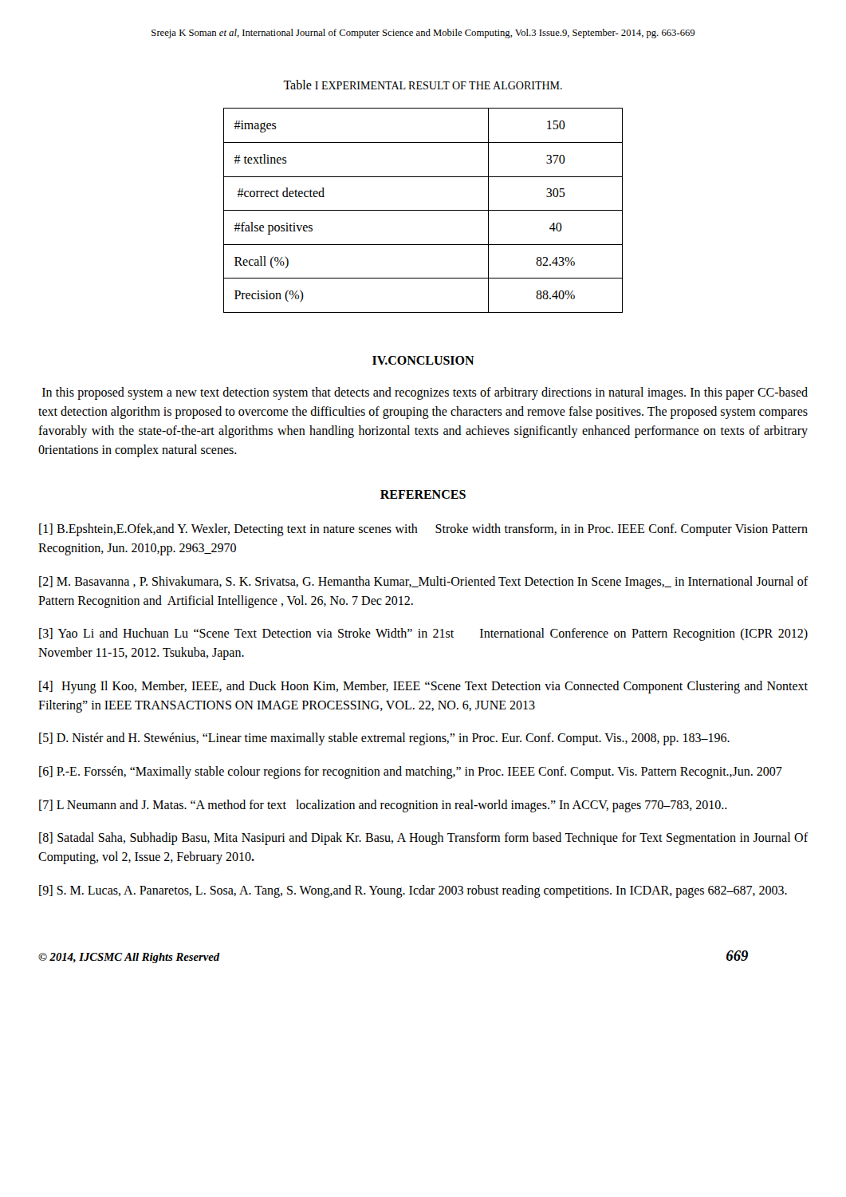Sreeja K Soman et al, International Journal of Computer Science and Mobile Computing, Vol.3 Issue.9, September- 2014, pg. 663-669
Table I EXPERIMENTAL RESULT OF THE ALGORITHM.
| #images | 150 |
| # textlines | 370 |
| #correct detected | 305 |
| #false positives | 40 |
| Recall (%) | 82.43% |
| Precision (%) | 88.40% |
IV.CONCLUSION
In this proposed system a new text detection system that detects and recognizes texts of arbitrary directions in natural images. In this paper CC-based text detection algorithm is proposed to overcome the difficulties of grouping the characters and remove false positives. The proposed system compares favorably with the state-of-the-art algorithms when handling horizontal texts and achieves significantly enhanced performance on texts of arbitrary 0rientations in complex natural scenes.
REFERENCES
[1] B.Epshtein,E.Ofek,and Y. Wexler, Detecting text in nature scenes with Stroke width transform, in in Proc. IEEE Conf. Computer Vision Pattern Recognition, Jun. 2010,pp. 2963_2970
[2] M. Basavanna , P. Shivakumara, S. K. Srivatsa, G. Hemantha Kumar,_Multi-Oriented Text Detection In Scene Images,_ in International Journal of Pattern Recognition and Artificial Intelligence , Vol. 26, No. 7 Dec 2012.
[3] Yao Li and Huchuan Lu “Scene Text Detection via Stroke Width” in 21st International Conference on Pattern Recognition (ICPR 2012) November 11-15, 2012. Tsukuba, Japan.
[4] Hyung Il Koo, Member, IEEE, and Duck Hoon Kim, Member, IEEE “Scene Text Detection via Connected Component Clustering and Nontext Filtering” in IEEE TRANSACTIONS ON IMAGE PROCESSING, VOL. 22, NO. 6, JUNE 2013
[5] D. Nistér and H. Stewénius, “Linear time maximally stable extremal regions,” in Proc. Eur. Conf. Comput. Vis., 2008, pp. 183–196.
[6] P.-E. Forssén, “Maximally stable colour regions for recognition and matching,” in Proc. IEEE Conf. Comput. Vis. Pattern Recognit.,Jun. 2007
[7] L Neumann and J. Matas. “A method for text localization and recognition in real-world images.” In ACCV, pages 770–783, 2010..
[8] Satadal Saha, Subhadip Basu, Mita Nasipuri and Dipak Kr. Basu, A Hough Transform form based Technique for Text Segmentation in Journal Of Computing, vol 2, Issue 2, February 2010.
[9] S. M. Lucas, A. Panaretos, L. Sosa, A. Tang, S. Wong,and R. Young. Icdar 2003 robust reading competitions. In ICDAR, pages 682–687, 2003.
© 2014, IJCSMC All Rights Reserved 669